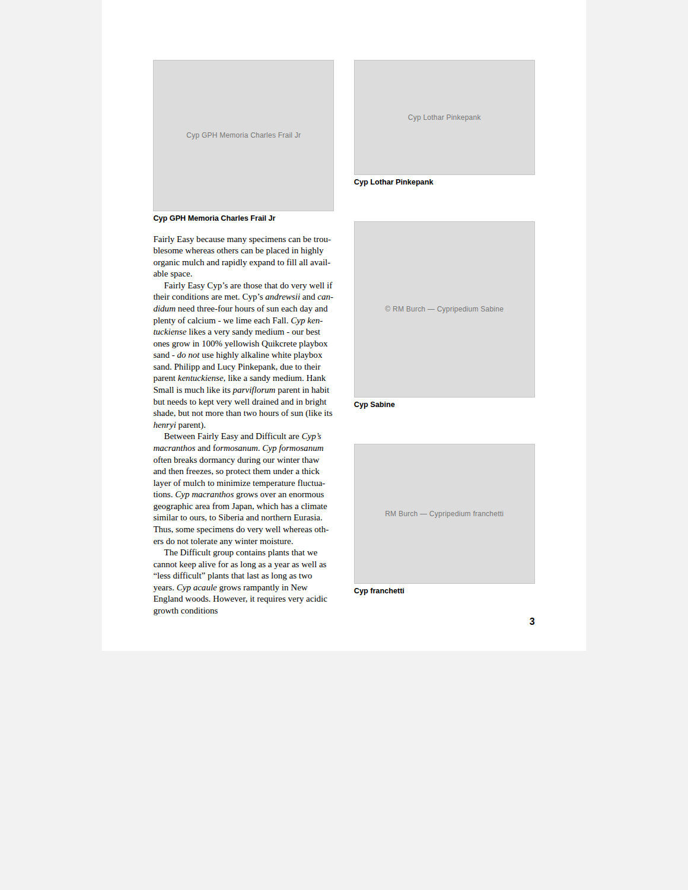Cyp GPH Memoria Charles Frail Jr
Cyp GPH Memoria Charles Frail Jr
Fairly Easy because many specimens can be troublesome whereas others can be placed in highly organic mulch and rapidly expand to fill all available space.
Fairly Easy Cyp’s are those that do very well if their conditions are met. Cyp’s andrewsii and candidum need three-four hours of sun each day and plenty of calcium - we lime each Fall. Cyp kentuckiense likes a very sandy medium - our best ones grow in 100% yellowish Quikcrete playbox sand - do not use highly alkaline white playbox sand. Philipp and Lucy Pinkepank, due to their parent kentuckiense, like a sandy medium. Hank Small is much like its parviflorum parent in habit but needs to kept very well drained and in bright shade, but not more than two hours of sun (like its henryi parent).
Between Fairly Easy and Difficult are Cyp’s macranthos and formosanum. Cyp formosanum often breaks dormancy during our winter thaw and then freezes, so protect them under a thick layer of mulch to minimize temperature fluctuations. Cyp macranthos grows over an enormous geographic area from Japan, which has a climate similar to ours, to Siberia and northern Eurasia. Thus, some specimens do very well whereas others do not tolerate any winter moisture.
The Difficult group contains plants that we cannot keep alive for as long as a year as well as “less difficult” plants that last as long as two years. Cyp acaule grows rampantly in New England woods. However, it requires very acidic growth conditions
Cyp Lothar Pinkepank
Cyp Lothar Pinkepank
© RM Burch — Cypripedium Sabine
Cyp Sabine
RM Burch — Cypripedium franchetti
Cyp franchetti
3